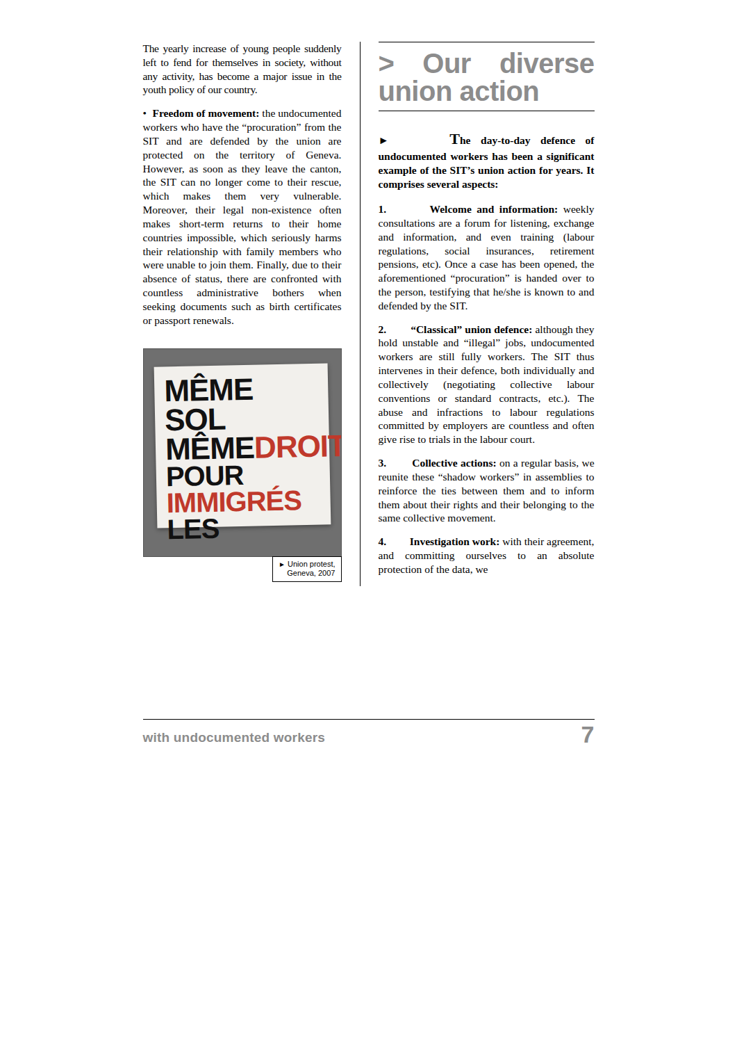The yearly increase of young people suddenly left to fend for themselves in society, without any activity, has become a major issue in the youth policy of our country.
•Freedom of movement: the undocumented workers who have the “procuration” from the SIT and are defended by the union are protected on the territory of Geneva. However, as soon as they leave the canton, the SIT can no longer come to their rescue, which makes them very vulnerable. Moreover, their legal non-existence often makes short-term returns to their home countries impossible, which seriously harms their relationship with family members who were unable to join them. Finally, due to their absence of status, there are confronted with countless administrative bothers when seeking documents such as birth certificates or passport renewals.
MÊME SOL
MÊMEDROIT
POUR IMMIGRÉS
LES
► Union protest,
Geneva, 2007
> Our diverse union action
► The day-to-day defence of undocumented workers has been a significant example of the SIT’s union action for years. It comprises several aspects:
1. Welcome and information: weekly consultations are a forum for listening, exchange and information, and even training (labour regulations, social insurances, retirement pensions, etc). Once a case has been opened, the aforementioned “procuration” is handed over to the person, testifying that he/she is known to and defended by the SIT.
2. “Classical” union defence: although they hold unstable and “illegal” jobs, undocumented workers are still fully workers. The SIT thus intervenes in their defence, both individually and collectively (negotiating collective labour conventions or standard contracts, etc.). The abuse and infractions to labour regulations committed by employers are countless and often give rise to trials in the labour court.
3. Collective actions: on a regular basis, we reunite these “shadow workers” in assemblies to reinforce the ties between them and to inform them about their rights and their belonging to the same collective movement.
4. Investigation work: with their agreement, and committing ourselves to an absolute protection of the data, we
with undocumented workers
7